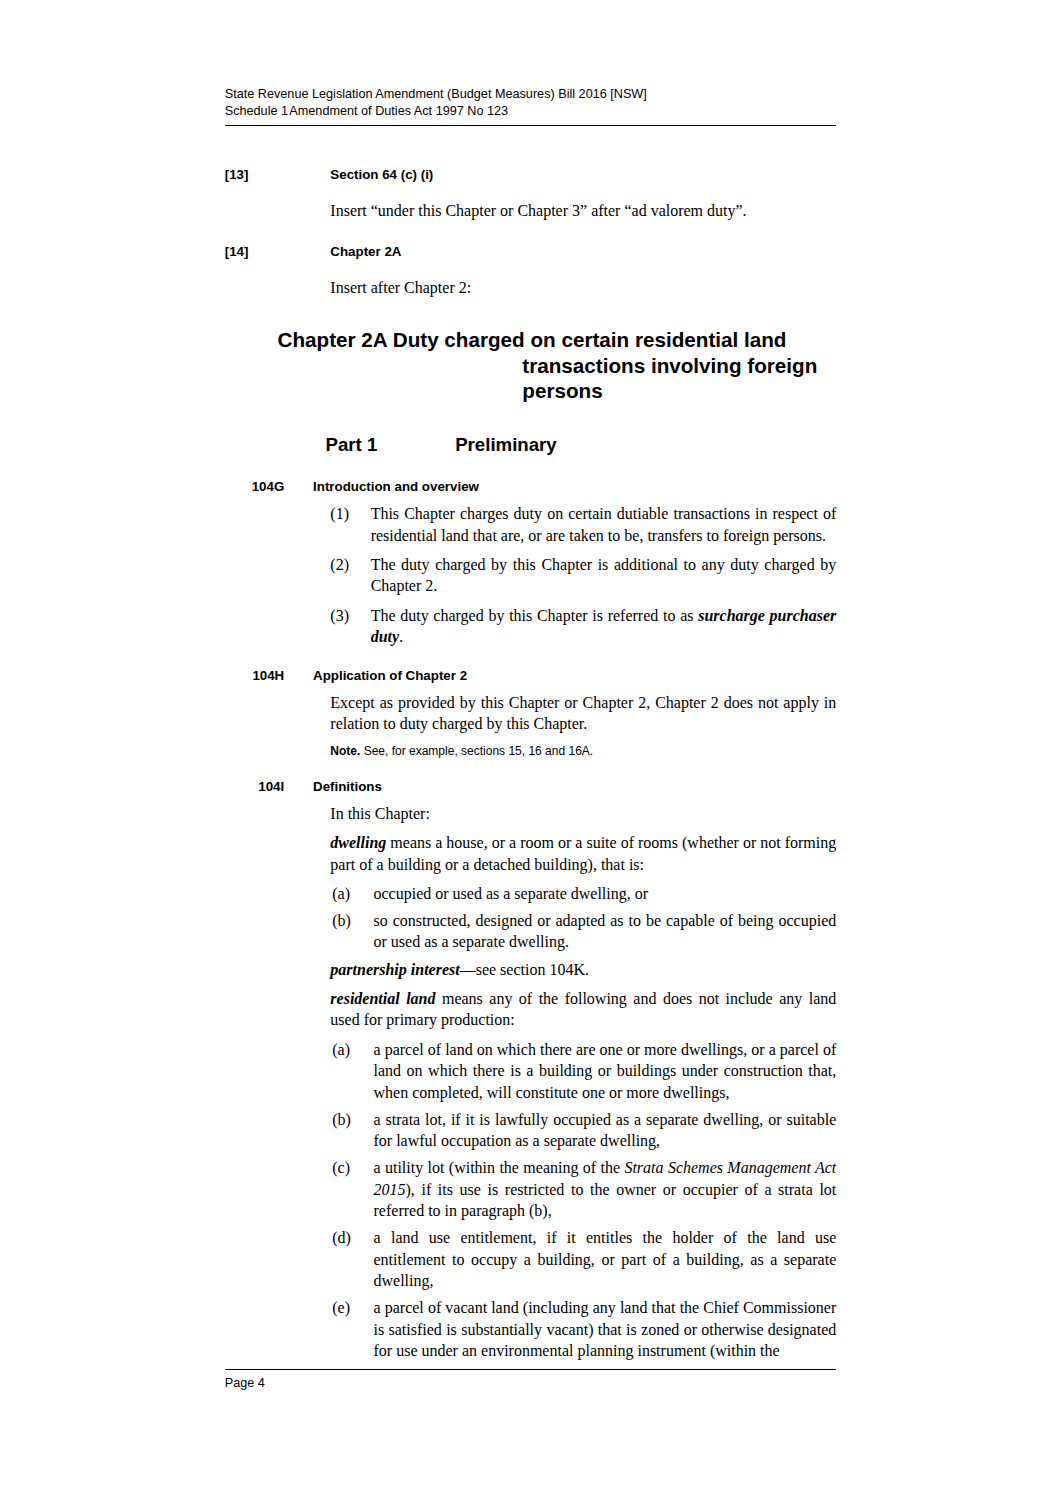State Revenue Legislation Amendment (Budget Measures) Bill 2016 [NSW] Schedule 1 Amendment of Duties Act 1997 No 123
[13] Section 64 (c) (i)
Insert “under this Chapter or Chapter 3” after “ad valorem duty”.
[14] Chapter 2A
Insert after Chapter 2:
Chapter 2A Duty charged on certain residential land transactions involving foreign persons
Part 1 Preliminary
104G Introduction and overview
(1) This Chapter charges duty on certain dutiable transactions in respect of residential land that are, or are taken to be, transfers to foreign persons.
(2) The duty charged by this Chapter is additional to any duty charged by Chapter 2.
(3) The duty charged by this Chapter is referred to as surcharge purchaser duty.
104H Application of Chapter 2
Except as provided by this Chapter or Chapter 2, Chapter 2 does not apply in relation to duty charged by this Chapter.
Note. See, for example, sections 15, 16 and 16A.
104I Definitions
In this Chapter:
dwelling means a house, or a room or a suite of rooms (whether or not forming part of a building or a detached building), that is:
(a) occupied or used as a separate dwelling, or
(b) so constructed, designed or adapted as to be capable of being occupied or used as a separate dwelling.
partnership interest—see section 104K.
residential land means any of the following and does not include any land used for primary production:
(a) a parcel of land on which there are one or more dwellings, or a parcel of land on which there is a building or buildings under construction that, when completed, will constitute one or more dwellings,
(b) a strata lot, if it is lawfully occupied as a separate dwelling, or suitable for lawful occupation as a separate dwelling,
(c) a utility lot (within the meaning of the Strata Schemes Management Act 2015), if its use is restricted to the owner or occupier of a strata lot referred to in paragraph (b),
(d) a land use entitlement, if it entitles the holder of the land use entitlement to occupy a building, or part of a building, as a separate dwelling,
(e) a parcel of vacant land (including any land that the Chief Commissioner is satisfied is substantially vacant) that is zoned or otherwise designated for use under an environmental planning instrument (within the
Page 4